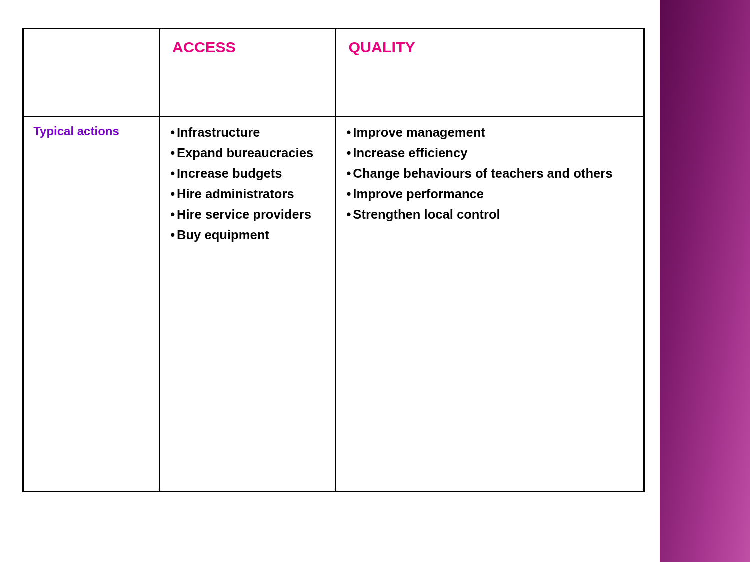| | ACCESS | QUALITY |
| --- | --- | --- |
| Typical actions | Infrastructure Expand bureaucracies Increase budgets Hire administrators Hire service providers Buy equipment | Improve management Increase efficiency Change behaviours of teachers and others Improve performance Strengthen local control |